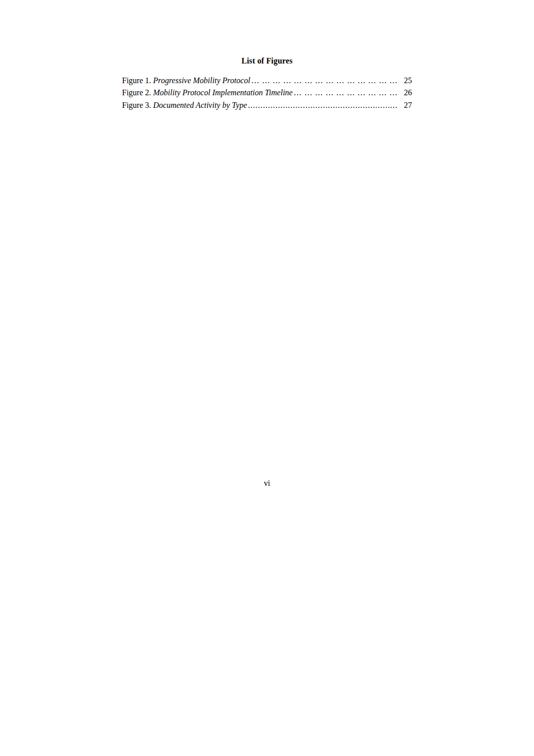List of Figures
Figure 1. Progressive Mobility Protocol ………………………………………………… 25
Figure 2. Mobility Protocol Implementation Timeline ……………………………………… 26
Figure 3. Documented Activity by Type .................................................................................. 27
vi